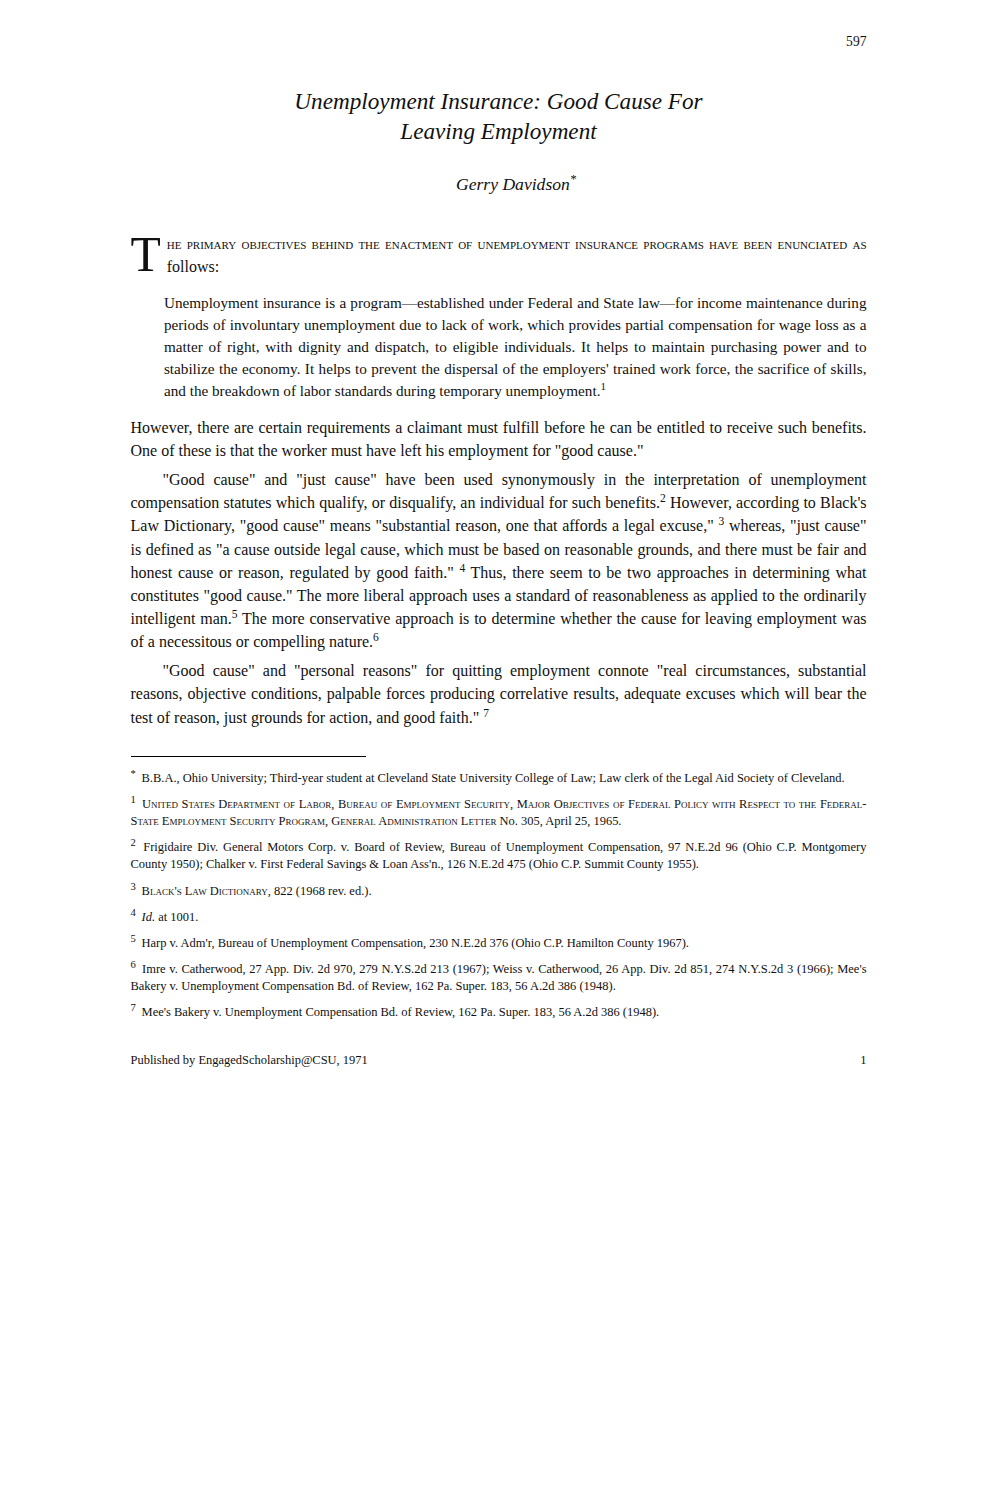597
Unemployment Insurance: Good Cause For
Leaving Employment
Gerry Davidson*
The primary objectives behind the enactment of unemployment insurance programs have been enunciated as follows:
Unemployment insurance is a program—established under Federal and State law—for income maintenance during periods of involuntary unemployment due to lack of work, which provides partial compensation for wage loss as a matter of right, with dignity and dispatch, to eligible individuals. It helps to maintain purchasing power and to stabilize the economy. It helps to prevent the dispersal of the employers' trained work force, the sacrifice of skills, and the breakdown of labor standards during temporary unemployment.1
However, there are certain requirements a claimant must fulfill before he can be entitled to receive such benefits. One of these is that the worker must have left his employment for "good cause."
"Good cause" and "just cause" have been used synonymously in the interpretation of unemployment compensation statutes which qualify, or disqualify, an individual for such benefits.2 However, according to Black's Law Dictionary, "good cause" means "substantial reason, one that affords a legal excuse," 3 whereas, "just cause" is defined as "a cause outside legal cause, which must be based on reasonable grounds, and there must be fair and honest cause or reason, regulated by good faith." 4 Thus, there seem to be two approaches in determining what constitutes "good cause." The more liberal approach uses a standard of reasonableness as applied to the ordinarily intelligent man.5 The more conservative approach is to determine whether the cause for leaving employment was of a necessitous or compelling nature.6
"Good cause" and "personal reasons" for quitting employment connote "real circumstances, substantial reasons, objective conditions, palpable forces producing correlative results, adequate excuses which will bear the test of reason, just grounds for action, and good faith." 7
* B.B.A., Ohio University; Third-year student at Cleveland State University College of Law; Law clerk of the Legal Aid Society of Cleveland.
1 United States Department of Labor, Bureau of Employment Security, Major Objectives of Federal Policy with Respect to the Federal-State Employment Security Program, General Administration Letter No. 305, April 25, 1965.
2 Frigidaire Div. General Motors Corp. v. Board of Review, Bureau of Unemployment Compensation, 97 N.E.2d 96 (Ohio C.P. Montgomery County 1950); Chalker v. First Federal Savings & Loan Ass'n., 126 N.E.2d 475 (Ohio C.P. Summit County 1955).
3 Black's Law Dictionary, 822 (1968 rev. ed.).
4 Id. at 1001.
5 Harp v. Adm'r, Bureau of Unemployment Compensation, 230 N.E.2d 376 (Ohio C.P. Hamilton County 1967).
6 Imre v. Catherwood, 27 App. Div. 2d 970, 279 N.Y.S.2d 213 (1967); Weiss v. Catherwood, 26 App. Div. 2d 851, 274 N.Y.S.2d 3 (1966); Mee's Bakery v. Unemployment Compensation Bd. of Review, 162 Pa. Super. 183, 56 A.2d 386 (1948).
7 Mee's Bakery v. Unemployment Compensation Bd. of Review, 162 Pa. Super. 183, 56 A.2d 386 (1948).
Published by EngagedScholarship@CSU, 1971 1